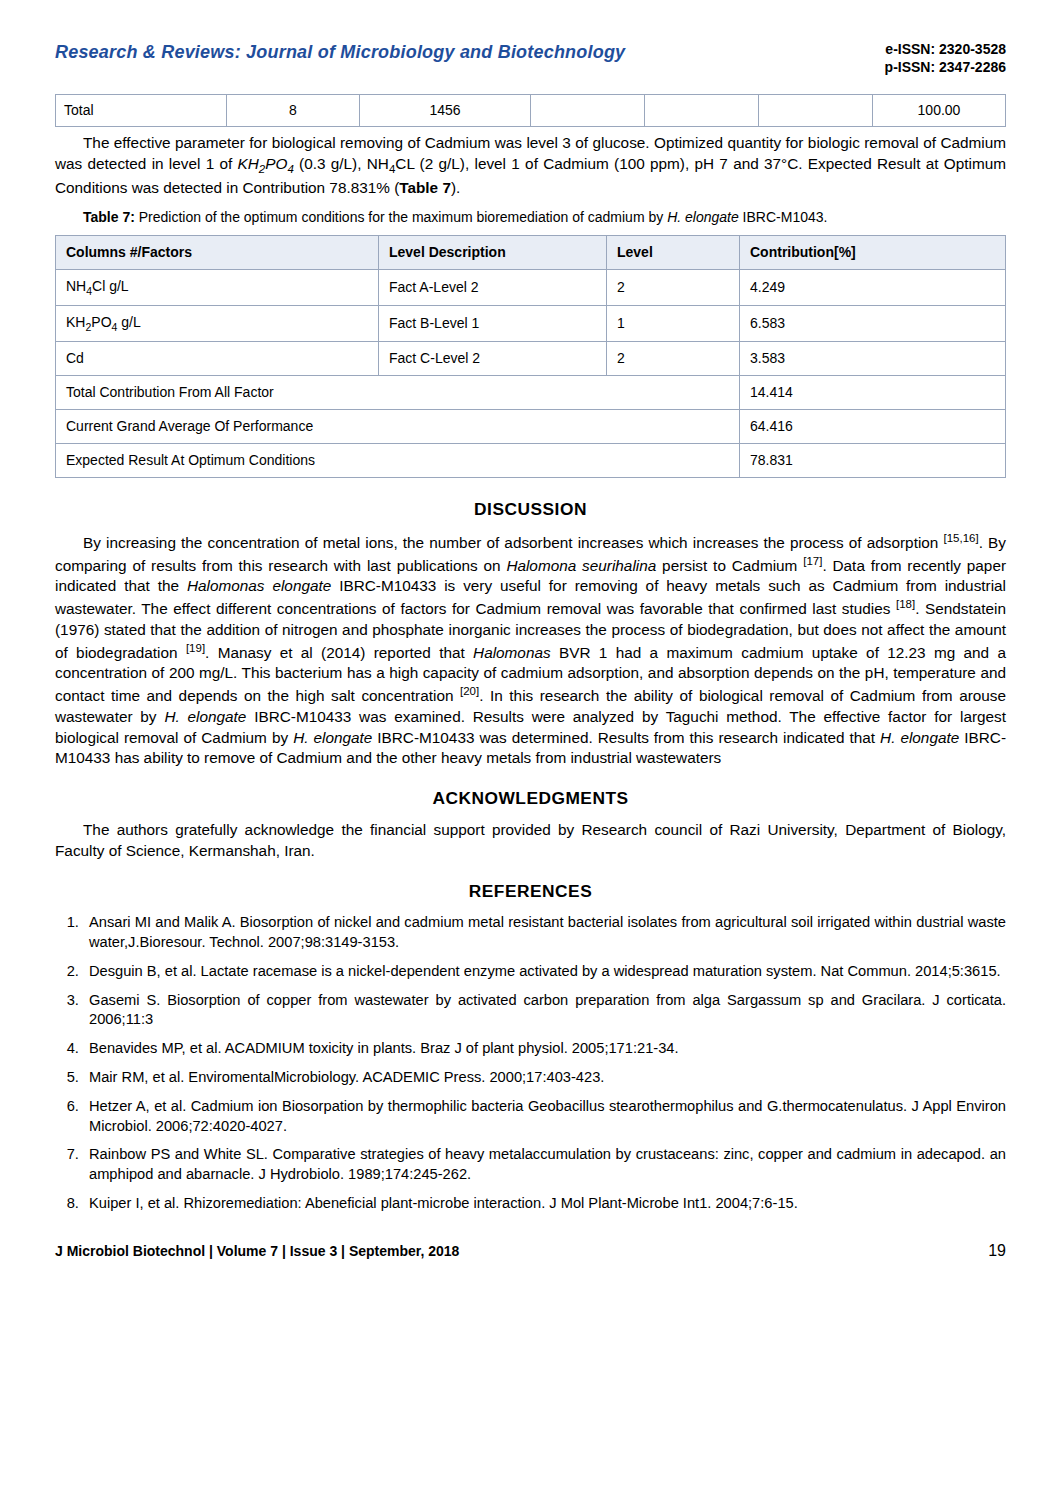Research & Reviews: Journal of Microbiology and Biotechnology
e-ISSN: 2320-3528
p-ISSN: 2347-2286
| Total | 8 | 1456 | | | | 100.00 |
The effective parameter for biological removing of Cadmium was level 3 of glucose. Optimized quantity for biologic removal of Cadmium was detected in level 1 of KH2PO4 (0.3 g/L), NH4CL (2 g/L), level 1 of Cadmium (100 ppm), pH 7 and 37°C. Expected Result at Optimum Conditions was detected in Contribution 78.831% (Table 7).
Table 7: Prediction of the optimum conditions for the maximum bioremediation of cadmium by H. elongate IBRC-M1043.
| Columns #/Factors | Level Description | Level | Contribution[%] |
| --- | --- | --- | --- |
| NH 4 Cl g/L | Fact A-Level 2 | 2 | 4.249 |
| KH 2 PO 4 g/L | Fact B-Level 1 | 1 | 6.583 |
| Cd | Fact C-Level 2 | 2 | 3.583 |
| Total Contribution From All Factor | 14.414 |
| Current Grand Average Of Performance | 64.416 |
| Expected Result At Optimum Conditions | 78.831 |
DISCUSSION
By increasing the concentration of metal ions, the number of adsorbent increases which increases the process of adsorption [15,16]. By comparing of results from this research with last publications on Halomona seurihalina persist to Cadmium [17]. Data from recently paper indicated that the Halomonas elongate IBRC-M10433 is very useful for removing of heavy metals such as Cadmium from industrial wastewater. The effect different concentrations of factors for Cadmium removal was favorable that confirmed last studies [18]. Sendstatein (1976) stated that the addition of nitrogen and phosphate inorganic increases the process of biodegradation, but does not affect the amount of biodegradation [19]. Manasy et al (2014) reported that Halomonas BVR 1 had a maximum cadmium uptake of 12.23 mg and a concentration of 200 mg/L. This bacterium has a high capacity of cadmium adsorption, and absorption depends on the pH, temperature and contact time and depends on the high salt concentration [20]. In this research the ability of biological removal of Cadmium from arouse wastewater by H. elongate IBRC-M10433 was examined. Results were analyzed by Taguchi method. The effective factor for largest biological removal of Cadmium by H. elongate IBRC-M10433 was determined. Results from this research indicated that H. elongate IBRC-M10433 has ability to remove of Cadmium and the other heavy metals from industrial wastewaters
ACKNOWLEDGMENTS
The authors gratefully acknowledge the financial support provided by Research council of Razi University, Department of Biology, Faculty of Science, Kermanshah, Iran.
REFERENCES
Ansari MI and Malik A. Biosorption of nickel and cadmium metal resistant bacterial isolates from agricultural soil irrigated within dustrial waste water,J.Bioresour. Technol. 2007;98:3149-3153.
Desguin B, et al. Lactate racemase is a nickel-dependent enzyme activated by a widespread maturation system. Nat Commun. 2014;5:3615.
Gasemi S. Biosorption of copper from wastewater by activated carbon preparation from alga Sargassum sp and Gracilara. J corticata. 2006;11:3
Benavides MP, et al. ACADMIUM toxicity in plants. Braz J of plant physiol. 2005;171:21-34.
Mair RM, et al. EnviromentalMicrobiology. ACADEMIC Press. 2000;17:403-423.
Hetzer A, et al. Cadmium ion Biosorpation by thermophilic bacteria Geobacillus stearothermophilus and G.thermocatenulatus. J Appl Environ Microbiol. 2006;72:4020-4027.
Rainbow PS and White SL. Comparative strategies of heavy metalaccumulation by crustaceans: zinc, copper and cadmium in adecapod. an amphipod and abarnacle. J Hydrobiolo. 1989;174:245-262.
Kuiper I, et al. Rhizoremediation: Abeneficial plant-microbe interaction. J Mol Plant-Microbe Int1. 2004;7:6-15.
J Microbiol Biotechnol | Volume 7 | Issue 3 | September, 2018
19